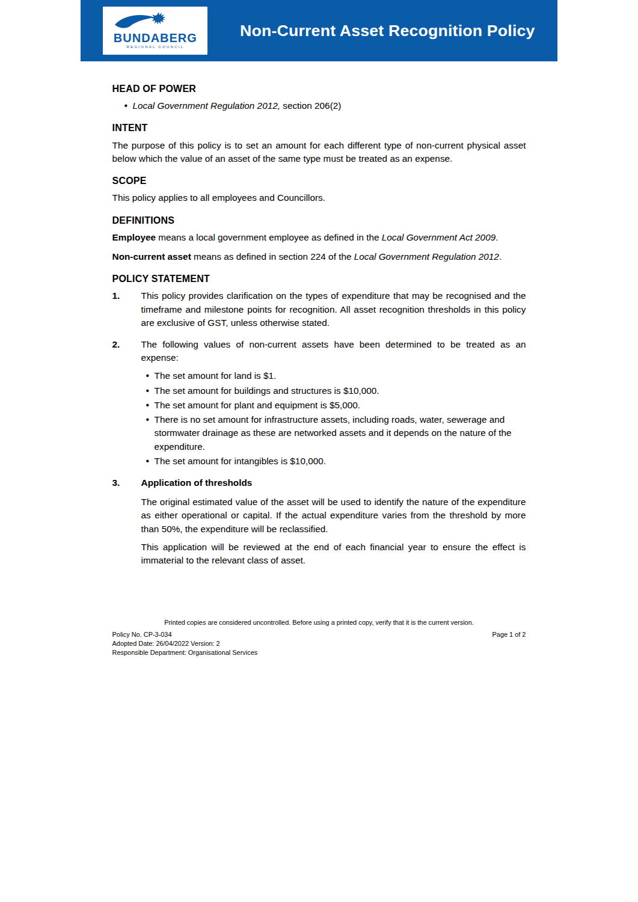BUNDABERG
REGIONAL COUNCIL
Non-Current Asset Recognition Policy
HEAD OF POWER
Local Government Regulation 2012, section 206(2)
INTENT
The purpose of this policy is to set an amount for each different type of non-current physical asset below which the value of an asset of the same type must be treated as an expense.
SCOPE
This policy applies to all employees and Councillors.
DEFINITIONS
Employee means a local government employee as defined in the Local Government Act 2009.
Non-current asset means as defined in section 224 of the Local Government Regulation 2012.
POLICY STATEMENT
This policy provides clarification on the types of expenditure that may be recognised and the timeframe and milestone points for recognition. All asset recognition thresholds in this policy are exclusive of GST, unless otherwise stated.
The following values of non-current assets have been determined to be treated as an expense:
The set amount for land is $1.
The set amount for buildings and structures is $10,000.
The set amount for plant and equipment is $5,000.
There is no set amount for infrastructure assets, including roads, water, sewerage and stormwater drainage as these are networked assets and it depends on the nature of the expenditure.
The set amount for intangibles is $10,000.
Application of thresholds
The original estimated value of the asset will be used to identify the nature of the expenditure as either operational or capital. If the actual expenditure varies from the threshold by more than 50%, the expenditure will be reclassified.
This application will be reviewed at the end of each financial year to ensure the effect is immaterial to the relevant class of asset.
Printed copies are considered uncontrolled. Before using a printed copy, verify that it is the current version.
Policy No. CP-3-034
Adopted Date: 26/04/2022 Version: 2
Responsible Department: Organisational Services
Page 1 of 2